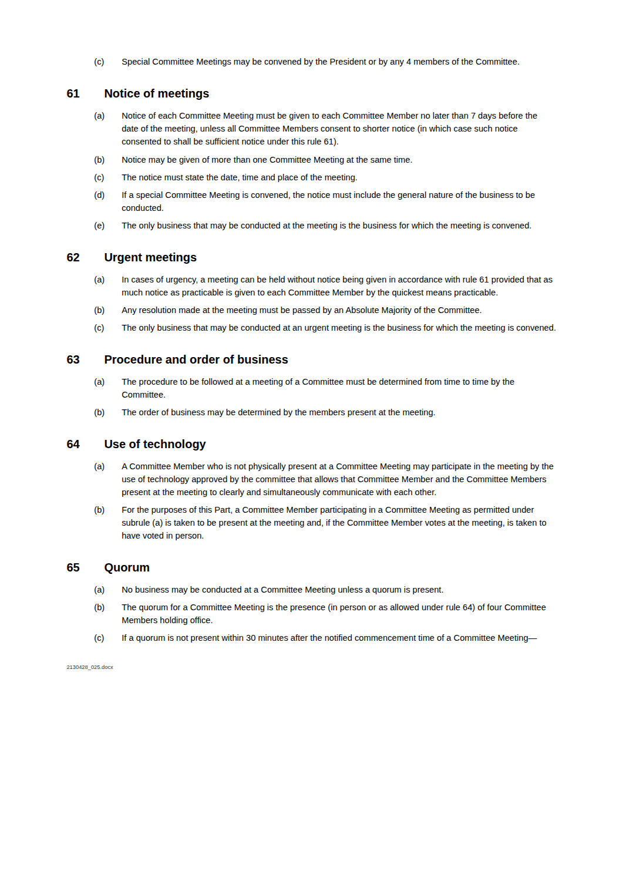(c)
Special Committee Meetings may be convened by the President or by any 4 members of the Committee.
61 Notice of meetings
(a)
Notice of each Committee Meeting must be given to each Committee Member no later than 7 days before the date of the meeting, unless all Committee Members consent to shorter notice (in which case such notice consented to shall be sufficient notice under this rule 61).
(b)
Notice may be given of more than one Committee Meeting at the same time.
(c)
The notice must state the date, time and place of the meeting.
(d)
If a special Committee Meeting is convened, the notice must include the general nature of the business to be conducted.
(e)
The only business that may be conducted at the meeting is the business for which the meeting is convened.
62 Urgent meetings
(a)
In cases of urgency, a meeting can be held without notice being given in accordance with rule 61 provided that as much notice as practicable is given to each Committee Member by the quickest means practicable.
(b)
Any resolution made at the meeting must be passed by an Absolute Majority of the Committee.
(c)
The only business that may be conducted at an urgent meeting is the business for which the meeting is convened.
63 Procedure and order of business
(a)
The procedure to be followed at a meeting of a Committee must be determined from time to time by the Committee.
(b)
The order of business may be determined by the members present at the meeting.
64 Use of technology
(a)
A Committee Member who is not physically present at a Committee Meeting may participate in the meeting by the use of technology approved by the committee that allows that Committee Member and the Committee Members present at the meeting to clearly and simultaneously communicate with each other.
(b)
For the purposes of this Part, a Committee Member participating in a Committee Meeting as permitted under subrule (a) is taken to be present at the meeting and, if the Committee Member votes at the meeting, is taken to have voted in person.
65 Quorum
(a)
No business may be conducted at a Committee Meeting unless a quorum is present.
(b)
The quorum for a Committee Meeting is the presence (in person or as allowed under rule 64) of four Committee Members holding office.
(c)
If a quorum is not present within 30 minutes after the notified commencement time of a Committee Meeting—
2130428_025.docx